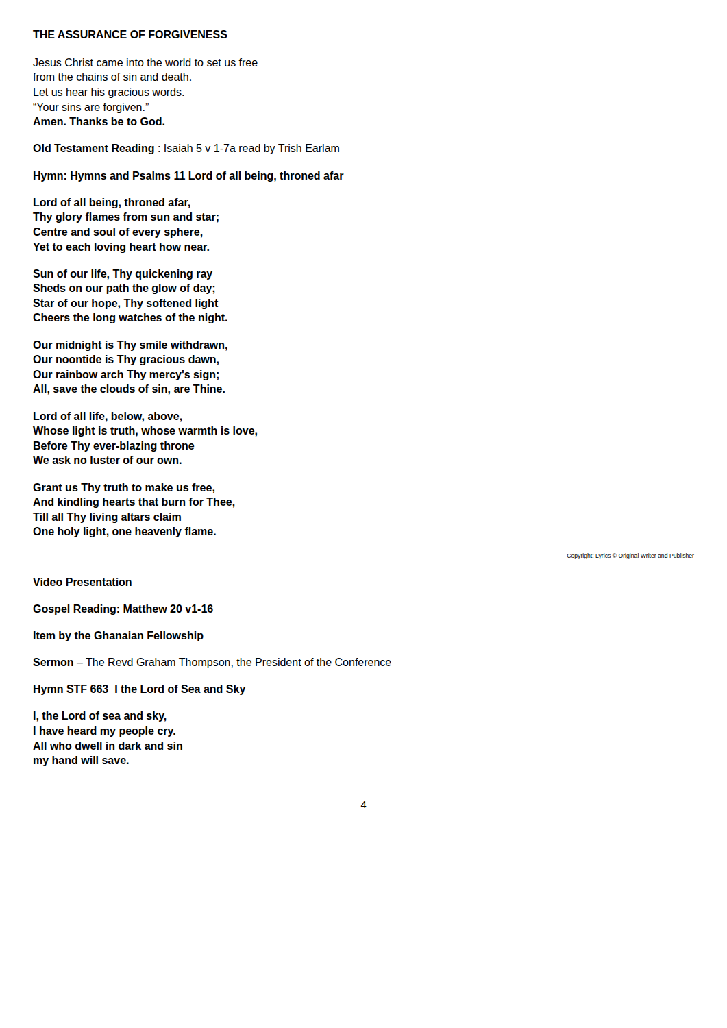THE ASSURANCE OF FORGIVENESS
Jesus Christ came into the world to set us free
from the chains of sin and death.
Let us hear his gracious words.
“Your sins are forgiven.”
Amen. Thanks be to God.
Old Testament Reading : Isaiah 5 v 1-7a read by Trish Earlam
Hymn: Hymns and Psalms 11 Lord of all being, throned afar
Lord of all being, throned afar,
Thy glory flames from sun and star;
Centre and soul of every sphere,
Yet to each loving heart how near.
Sun of our life, Thy quickening ray
Sheds on our path the glow of day;
Star of our hope, Thy softened light
Cheers the long watches of the night.
Our midnight is Thy smile withdrawn,
Our noontide is Thy gracious dawn,
Our rainbow arch Thy mercy's sign;
All, save the clouds of sin, are Thine.
Lord of all life, below, above,
Whose light is truth, whose warmth is love,
Before Thy ever-blazing throne
We ask no luster of our own.
Grant us Thy truth to make us free,
And kindling hearts that burn for Thee,
Till all Thy living altars claim
One holy light, one heavenly flame.
Copyright: Lyrics © Original Writer and Publisher
Video Presentation
Gospel Reading: Matthew 20 v1-16
Item by the Ghanaian Fellowship
Sermon – The Revd Graham Thompson, the President of the Conference
Hymn STF 663 I the Lord of Sea and Sky
I, the Lord of sea and sky,
I have heard my people cry.
All who dwell in dark and sin
my hand will save.
4